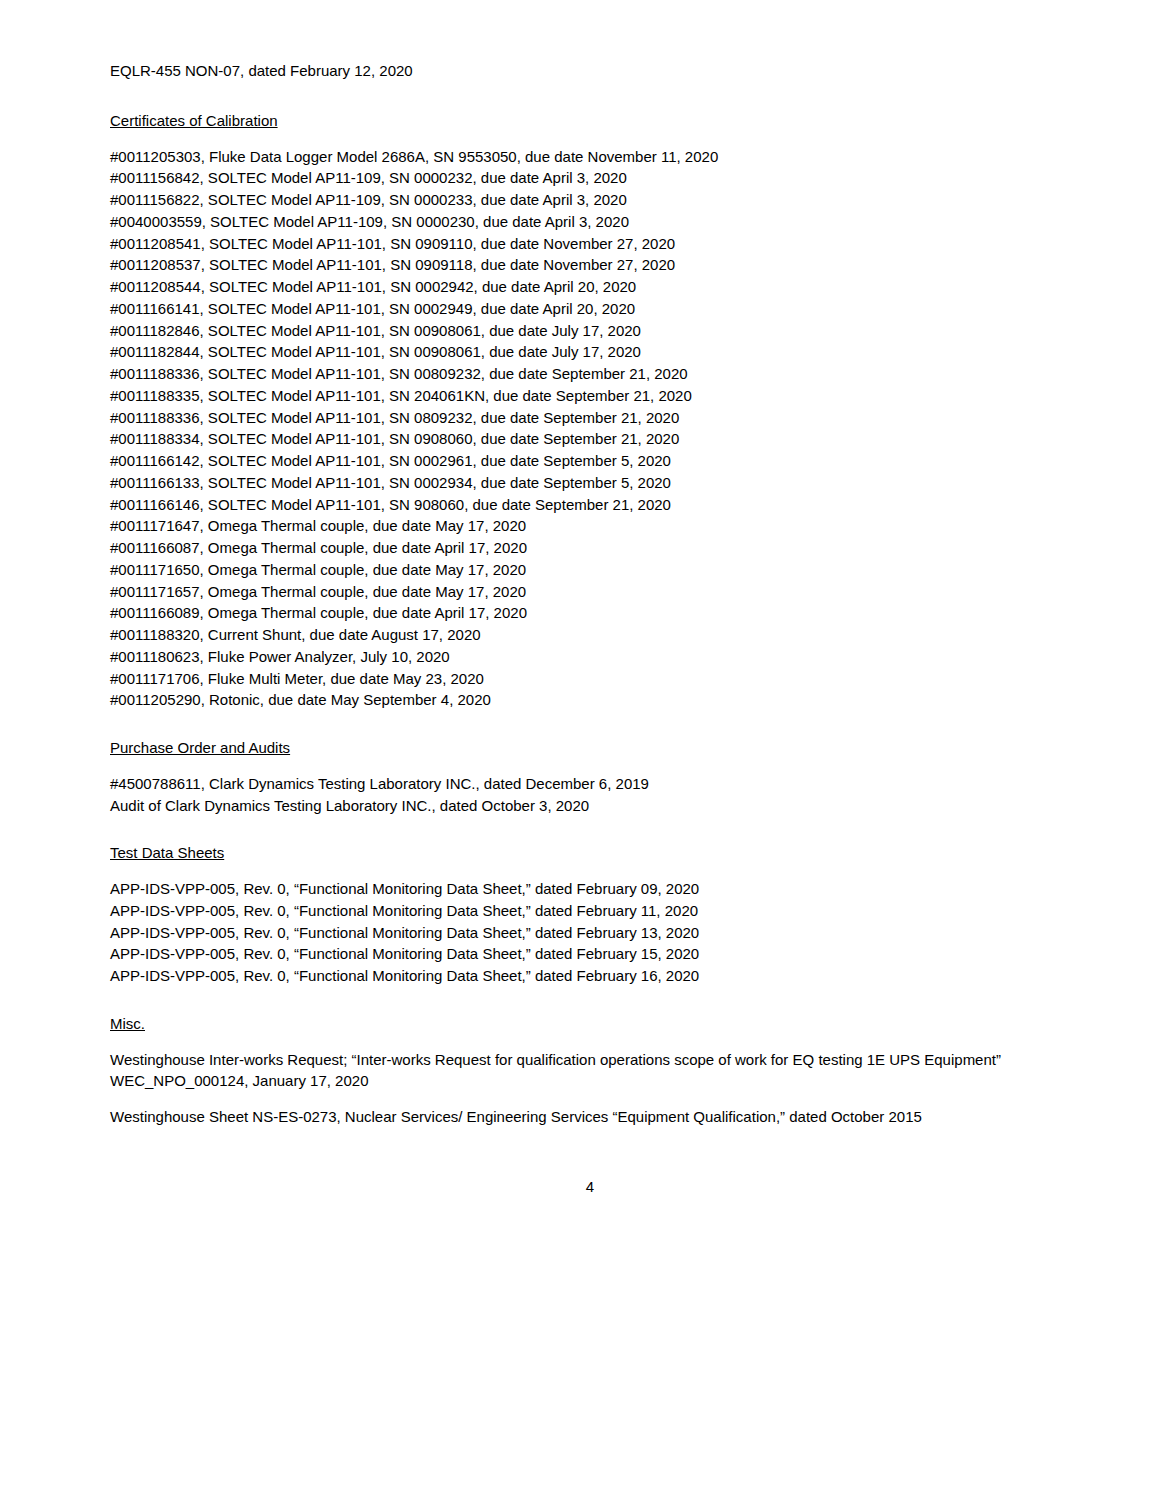EQLR-455 NON-07, dated February 12, 2020
Certificates of Calibration
#0011205303, Fluke Data Logger Model 2686A, SN 9553050, due date November 11, 2020
#0011156842, SOLTEC Model AP11-109, SN 0000232, due date April 3, 2020
#0011156822, SOLTEC Model AP11-109, SN 0000233, due date April 3, 2020
#0040003559, SOLTEC Model AP11-109, SN 0000230, due date April 3, 2020
#0011208541, SOLTEC Model AP11-101, SN 0909110, due date November 27, 2020
#0011208537, SOLTEC Model AP11-101, SN 0909118, due date November 27, 2020
#0011208544, SOLTEC Model AP11-101, SN 0002942, due date April 20, 2020
#0011166141, SOLTEC Model AP11-101, SN 0002949, due date April 20, 2020
#0011182846, SOLTEC Model AP11-101, SN 00908061, due date July 17, 2020
#0011182844, SOLTEC Model AP11-101, SN 00908061, due date July 17, 2020
#0011188336, SOLTEC Model AP11-101, SN 00809232, due date September 21, 2020
#0011188335, SOLTEC Model AP11-101, SN 204061KN, due date September 21, 2020
#0011188336, SOLTEC Model AP11-101, SN 0809232, due date September 21, 2020
#0011188334, SOLTEC Model AP11-101, SN 0908060, due date September 21, 2020
#0011166142, SOLTEC Model AP11-101, SN 0002961, due date September 5, 2020
#0011166133, SOLTEC Model AP11-101, SN 0002934, due date September 5, 2020
#0011166146, SOLTEC Model AP11-101, SN 908060, due date September 21, 2020
#0011171647, Omega Thermal couple, due date May 17, 2020
#0011166087, Omega Thermal couple, due date April 17, 2020
#0011171650, Omega Thermal couple, due date May 17, 2020
#0011171657, Omega Thermal couple, due date May 17, 2020
#0011166089, Omega Thermal couple, due date April 17, 2020
#0011188320, Current Shunt, due date August 17, 2020
#0011180623, Fluke Power Analyzer, July 10, 2020
#0011171706, Fluke Multi Meter, due date May 23, 2020
#0011205290, Rotonic, due date May September 4, 2020
Purchase Order and Audits
#4500788611, Clark Dynamics Testing Laboratory INC., dated December 6, 2019
Audit of Clark Dynamics Testing Laboratory INC., dated October 3, 2020
Test Data Sheets
APP-IDS-VPP-005, Rev. 0, “Functional Monitoring Data Sheet,” dated February 09, 2020
APP-IDS-VPP-005, Rev. 0, “Functional Monitoring Data Sheet,” dated February 11, 2020
APP-IDS-VPP-005, Rev. 0, “Functional Monitoring Data Sheet,” dated February 13, 2020
APP-IDS-VPP-005, Rev. 0, “Functional Monitoring Data Sheet,” dated February 15, 2020
APP-IDS-VPP-005, Rev. 0, “Functional Monitoring Data Sheet,” dated February 16, 2020
Misc.
Westinghouse Inter-works Request; “Inter-works Request for qualification operations scope of work for EQ testing 1E UPS Equipment” WEC_NPO_000124, January 17, 2020
Westinghouse Sheet NS-ES-0273, Nuclear Services/ Engineering Services “Equipment Qualification,” dated October 2015
4